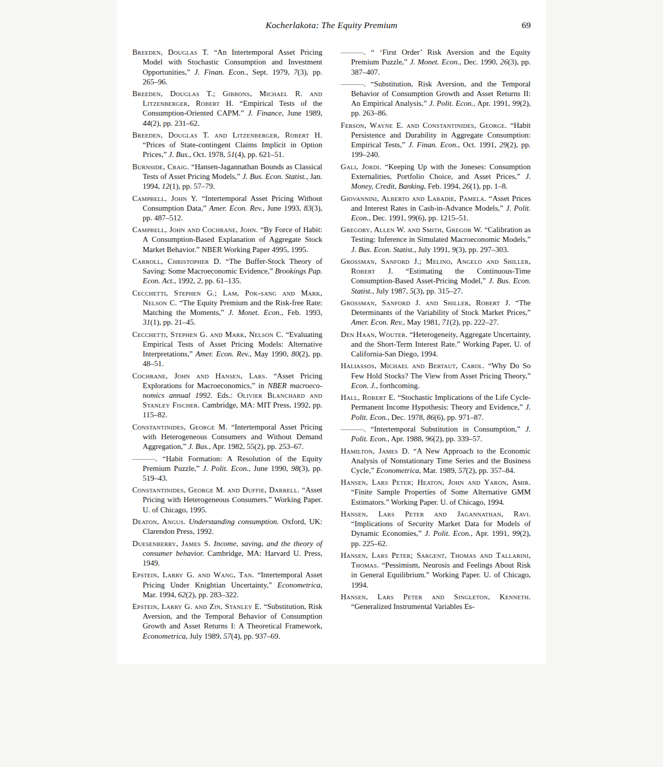Kocherlakota: The Equity Premium 69
Breeden, Douglas T. “An Intertemporal Asset Pricing Model with Stochastic Consumption and Investment Opportunities,” J. Finan. Econ., Sept. 1979, 7(3), pp. 265–96.
Breeden, Douglas T.; Gibbons, Michael R. and Litzenberger, Robert H. “Empirical Tests of the Consumption-Oriented CAPM.” J. Finance, June 1989, 44(2), pp. 231–62.
Breeden, Douglas T. and Litzenberger, Robert H. “Prices of State-contingent Claims Implicit in Option Prices,” J. Bus., Oct. 1978, 51(4), pp. 621–51.
Burnside, Craig. “Hansen-Jagannathan Bounds as Classical Tests of Asset Pricing Models,” J. Bus. Econ. Statist., Jan. 1994, 12(1), pp. 57–79.
Campbell, John Y. “Intertemporal Asset Pricing Without Consumption Data,” Amer. Econ. Rev., June 1993, 83(3), pp. 487–512.
Campbell, John and Cochrane, John. “By Force of Habit: A Consumption-Based Explanation of Aggregate Stock Market Behavior.” NBER Working Paper 4995, 1995.
Carroll, Christopher D. “The Buffer-Stock Theory of Saving: Some Macroeconomic Evidence,” Brookings Pap. Econ. Act., 1992, 2, pp. 61–135.
Cecchetti, Stephen G.; Lam, Pok-sang and Mark, Nelson C. “The Equity Premium and the Risk-free Rate: Matching the Moments,” J. Monet. Econ., Feb. 1993, 31(1), pp. 21–45.
Cecchetti, Stephen G. and Mark, Nelson C. “Evaluating Empirical Tests of Asset Pricing Models: Alternative Interpretations,” Amer. Econ. Rev., May 1990, 80(2), pp. 48–51.
Cochrane, John and Hansen, Lars. “Asset Pricing Explorations for Macroeconomics,” in NBER macroeconomics annual 1992. Eds.: Olivier Blanchard and Stanley Fischer. Cambridge, MA: MIT Press, 1992, pp. 115–82.
Constantinides, George M. “Intertemporal Asset Pricing with Heterogeneous Consumers and Without Demand Aggregation,” J. Bus., Apr. 1982, 55(2), pp. 253–67.
———. “Habit Formation: A Resolution of the Equity Premium Puzzle,” J. Polit. Econ., June 1990, 98(3), pp. 519–43.
Constantinides, George M. and Duffie, Darrell. “Asset Pricing with Heterogeneous Consumers.” Working Paper. U. of Chicago, 1995.
Deaton, Angus. Understanding consumption. Oxford, UK: Clarendon Press, 1992.
Duesenberry, James S. Income, saving, and the theory of consumer behavior. Cambridge, MA: Harvard U. Press, 1949.
Epstein, Larry G. and Wang, Tan. “Intertemporal Asset Pricing Under Knightian Uncertainty,” Econometrica, Mar. 1994, 62(2), pp. 283–322.
Epstein, Larry G. and Zin, Stanley E. “Substitution, Risk Aversion, and the Temporal Behavior of Consumption Growth and Asset Returns I: A Theoretical Framework, Econometrica, July 1989, 57(4), pp. 937–69.
———. “ ‘First Order’ Risk Aversion and the Equity Premium Puzzle,” J. Monet. Econ., Dec. 1990, 26(3), pp. 387–407.
———. “Substitution, Risk Aversion, and the Temporal Behavior of Consumption Growth and Asset Returns II: An Empirical Analysis,” J. Polit. Econ., Apr. 1991, 99(2), pp. 263–86.
Ferson, Wayne E. and Constantinides, George. “Habit Persistence and Durability in Aggregate Consumption: Empirical Tests,” J. Finan. Econ., Oct. 1991, 29(2), pp. 199–240.
Gali, Jordi. “Keeping Up with the Joneses: Consumption Externalities, Portfolio Choice, and Asset Prices,” J. Money, Credit, Banking, Feb. 1994, 26(1), pp. 1–8.
Giovannini, Alberto and Labadie, Pamela. “Asset Prices and Interest Rates in Cash-in-Advance Models,” J. Polit. Econ., Dec. 1991, 99(6), pp. 1215–51.
Gregory, Allen W. and Smith, Gregor W. “Calibration as Testing: Inference in Simulated Macroeconomic Models,” J. Bus. Econ. Statist., July 1991, 9(3), pp. 297–303.
Grossman, Sanford J.; Melino, Angelo and Shiller, Robert J. “Estimating the Continuous-Time Consumption-Based Asset-Pricing Model,” J. Bus. Econ. Statist., July 1987, 5(3), pp. 315–27.
Grossman, Sanford J. and Shiller, Robert J. “The Determinants of the Variability of Stock Market Prices,” Amer. Econ. Rev., May 1981, 71(2), pp. 222–27.
Den Haan, Wouter. “Heterogeneity, Aggregate Uncertainty, and the Short-Term Interest Rate.” Working Paper, U. of California-San Diego, 1994.
Haliassos, Michael and Bertaut, Carol. “Why Do So Few Hold Stocks? The View from Asset Pricing Theory,” Econ. J., forthcoming.
Hall, Robert E. “Stochastic Implications of the Life Cycle-Permanent Income Hypothesis: Theory and Evidence,” J. Polit. Econ., Dec. 1978, 86(6), pp. 971–87.
———. “Intertemporal Substitution in Consumption,” J. Polit. Econ., Apr. 1988, 96(2), pp. 339–57.
Hamilton, James D. “A New Approach to the Economic Analysis of Nonstationary Time Series and the Business Cycle,” Econometrica, Mar. 1989, 57(2), pp. 357–84.
Hansen, Lars Peter; Heaton, John and Yaron, Amir. “Finite Sample Properties of Some Alternative GMM Estimators.” Working Paper. U. of Chicago, 1994.
Hansen, Lars Peter and Jagannathan, Ravi. “Implications of Security Market Data for Models of Dynamic Economies,” J. Polit. Econ., Apr. 1991, 99(2), pp. 225–62.
Hansen, Lars Peter; Sargent, Thomas and Tallarini, Thomas. “Pessimism, Neurosis and Feelings About Risk in General Equilibrium.” Working Paper. U. of Chicago, 1994.
Hansen, Lars Peter and Singleton, Kenneth. “Generalized Instrumental Variables Es-